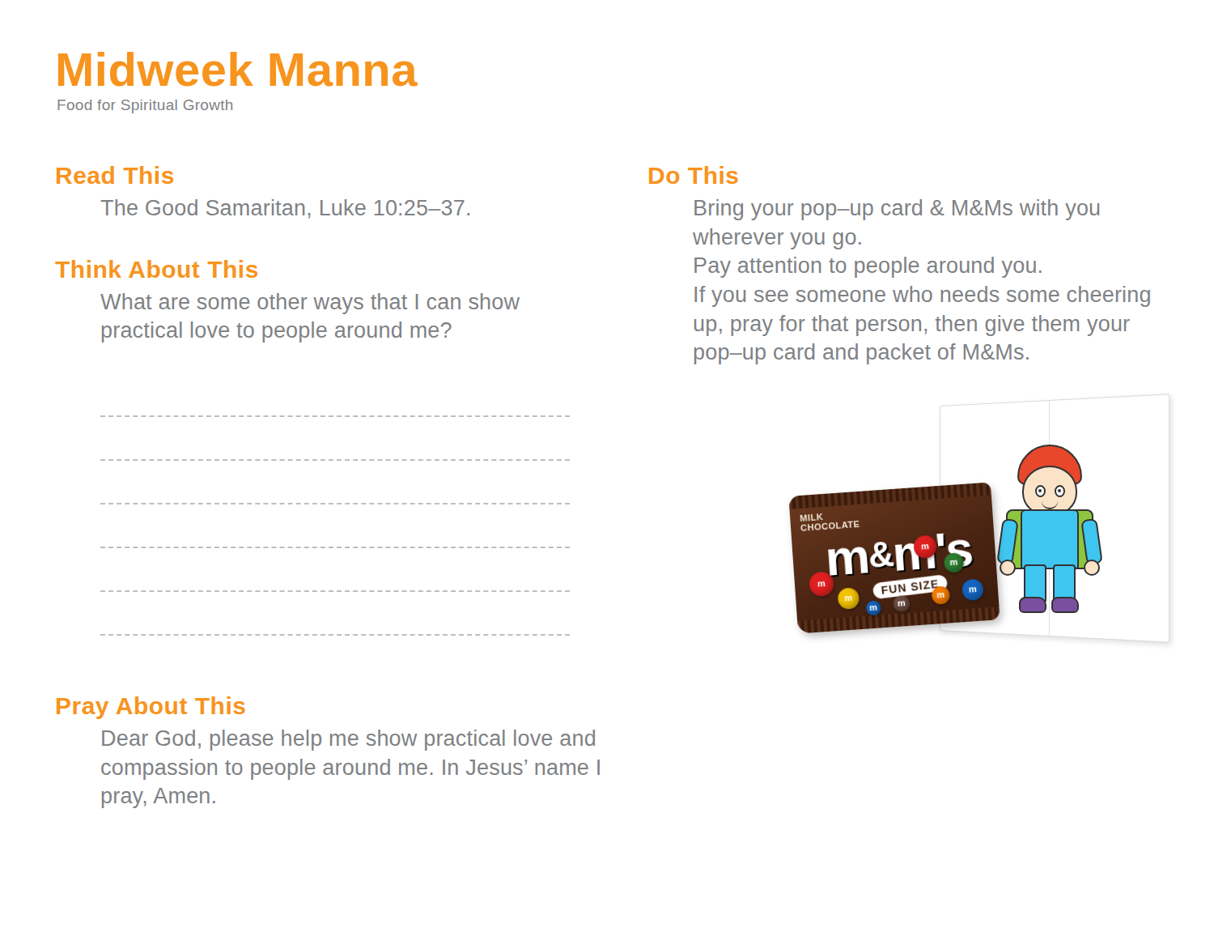Midweek Manna
Food for Spiritual Growth
Read This
The Good Samaritan, Luke 10:25–37.
Think About This
What are some other ways that I can show practical love to people around me?
Do This
Bring your pop–up card & M&Ms with you wherever you go.
Pay attention to people around you.
If you see someone who needs some cheering up, pray for that person, then give them your pop–up card and packet of M&Ms.
MILK
CHOCOLATE
m&m's
FUN SIZE
Pray About This
Dear God, please help me show practical love and compassion to people around me. In Jesus’ name I pray, Amen.